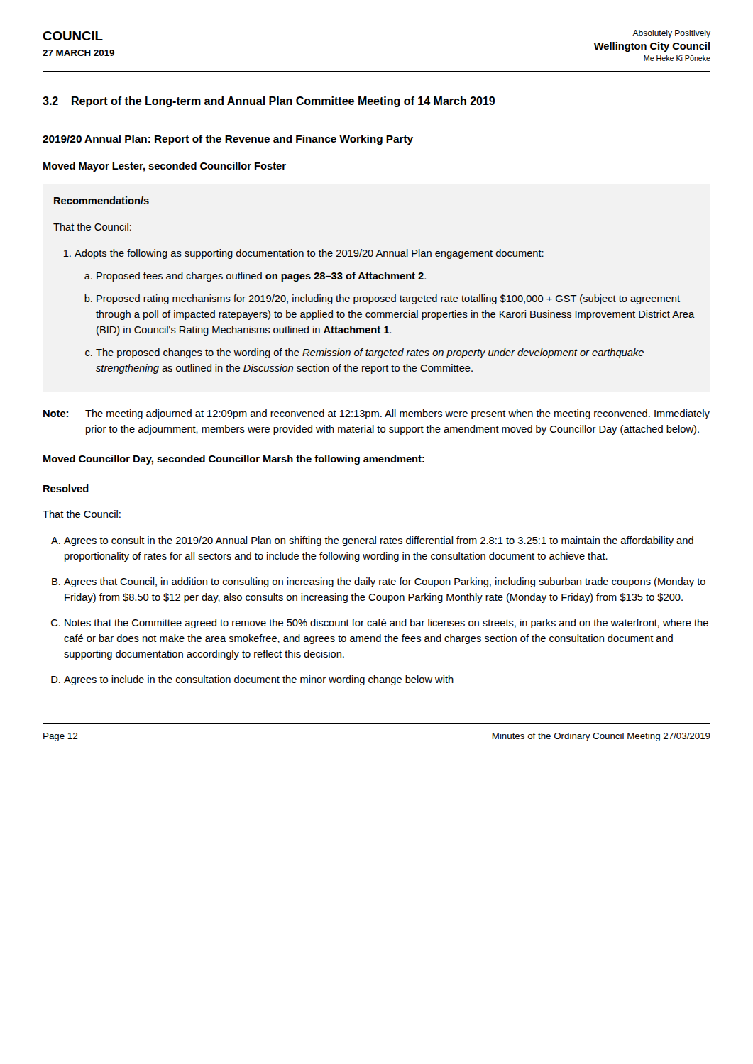COUNCIL
27 MARCH 2019
Absolutely Positively
Wellington City Council
Me Heke Ki Pōneke
3.2 Report of the Long-term and Annual Plan Committee Meeting of 14 March 2019
2019/20 Annual Plan: Report of the Revenue and Finance Working Party
Moved Mayor Lester, seconded Councillor Foster
Recommendation/s
That the Council:
Adopts the following as supporting documentation to the 2019/20 Annual Plan engagement document:
Proposed fees and charges outlined on pages 28–33 of Attachment 2.
Proposed rating mechanisms for 2019/20, including the proposed targeted rate totalling $100,000 + GST (subject to agreement through a poll of impacted ratepayers) to be applied to the commercial properties in the Karori Business Improvement District Area (BID) in Council's Rating Mechanisms outlined in Attachment 1.
The proposed changes to the wording of the Remission of targeted rates on property under development or earthquake strengthening as outlined in the Discussion section of the report to the Committee.
Note:
The meeting adjourned at 12:09pm and reconvened at 12:13pm. All members were present when the meeting reconvened. Immediately prior to the adjournment, members were provided with material to support the amendment moved by Councillor Day (attached below).
Moved Councillor Day, seconded Councillor Marsh the following amendment:
Resolved
That the Council:
Agrees to consult in the 2019/20 Annual Plan on shifting the general rates differential from 2.8:1 to 3.25:1 to maintain the affordability and proportionality of rates for all sectors and to include the following wording in the consultation document to achieve that.
Agrees that Council, in addition to consulting on increasing the daily rate for Coupon Parking, including suburban trade coupons (Monday to Friday) from $8.50 to $12 per day, also consults on increasing the Coupon Parking Monthly rate (Monday to Friday) from $135 to $200.
Notes that the Committee agreed to remove the 50% discount for café and bar licenses on streets, in parks and on the waterfront, where the café or bar does not make the area smokefree, and agrees to amend the fees and charges section of the consultation document and supporting documentation accordingly to reflect this decision.
Agrees to include in the consultation document the minor wording change below with
Page 12
Minutes of the Ordinary Council Meeting 27/03/2019